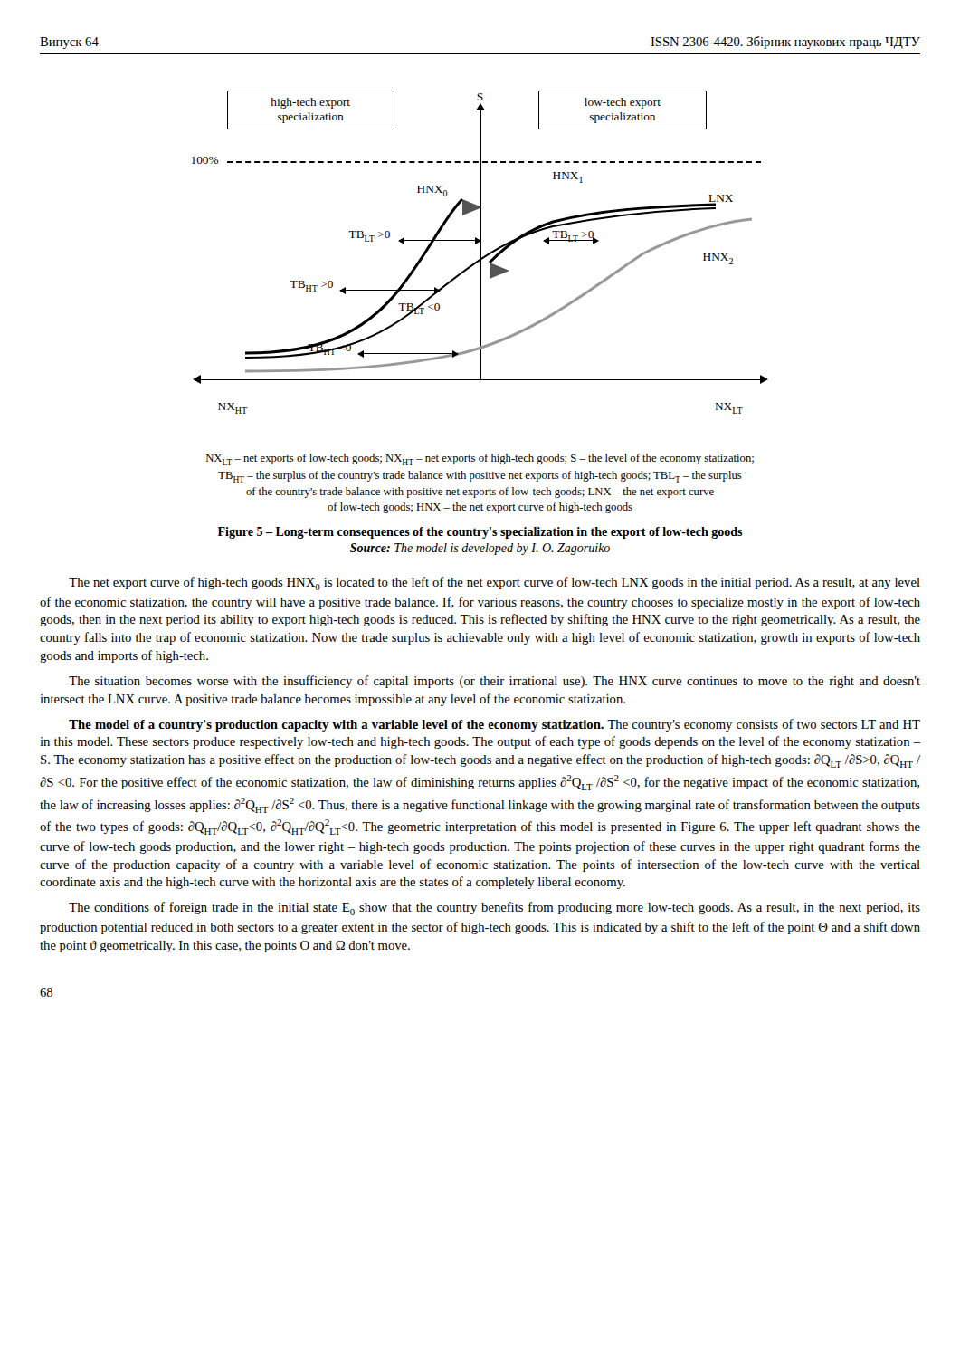Випуск 64 ISSN 2306-4420. Збірник наукових праць ЧДТУ
high-tech export
specialization
low-tech export
specialization
S
100%
NXHT
NXLT
HNX0
HNX1
LNX
HNX2
TBLT >0
TBLT >0
TBHT >0
TBLT <0
TBHT <0
NXLT – net exports of low-tech goods; NXHT – net exports of high-tech goods; S – the level of the economy statization;
TBHT – the surplus of the country's trade balance with positive net exports of high-tech goods; TBLT – the surplus
of the country's trade balance with positive net exports of low-tech goods; LNX – the net export curve
of low-tech goods; HNX – the net export curve of high-tech goods
Figure 5 – Long-term consequences of the country's specialization in the export of low-tech goods
Source: The model is developed by I. O. Zagoruiko
The net export curve of high-tech goods HNX0 is located to the left of the net export curve of low-tech LNX goods in the initial period. As a result, at any level of the economic statization, the country will have a positive trade balance. If, for various reasons, the country chooses to specialize mostly in the export of low-tech goods, then in the next period its ability to export high-tech goods is reduced. This is reflected by shifting the HNX curve to the right geometrically. As a result, the country falls into the trap of economic statization. Now the trade surplus is achievable only with a high level of economic statization, growth in exports of low-tech goods and imports of high-tech.
The situation becomes worse with the insufficiency of capital imports (or their irrational use). The HNX curve continues to move to the right and doesn't intersect the LNX curve. A positive trade balance becomes impossible at any level of the economic statization.
The model of a country's production capacity with a variable level of the economy statization. The country's economy consists of two sectors LT and HT in this model. These sectors produce respectively low-tech and high-tech goods. The output of each type of goods depends on the level of the economy statization – S. The economy statization has a positive effect on the production of low-tech goods and a negative effect on the production of high-tech goods: ∂QLT /∂S>0, ∂QHT /∂S <0. For the positive effect of the economic statization, the law of diminishing returns applies ∂2QLT /∂S2 <0, for the negative impact of the economic statization, the law of increasing losses applies: ∂2QHT /∂S2 <0. Thus, there is a negative functional linkage with the growing marginal rate of transformation between the outputs of the two types of goods: ∂QHT/∂QLT<0, ∂2QHT/∂Q2LT<0. The geometric interpretation of this model is presented in Figure 6. The upper left quadrant shows the curve of low-tech goods production, and the lower right – high-tech goods production. The points projection of these curves in the upper right quadrant forms the curve of the production capacity of a country with a variable level of economic statization. The points of intersection of the low-tech curve with the vertical coordinate axis and the high-tech curve with the horizontal axis are the states of a completely liberal economy.
The conditions of foreign trade in the initial state E0 show that the country benefits from producing more low-tech goods. As a result, in the next period, its production potential reduced in both sectors to a greater extent in the sector of high-tech goods. This is indicated by a shift to the left of the point Θ and a shift down the point ϑ geometrically. In this case, the points O and Ω don't move.
68